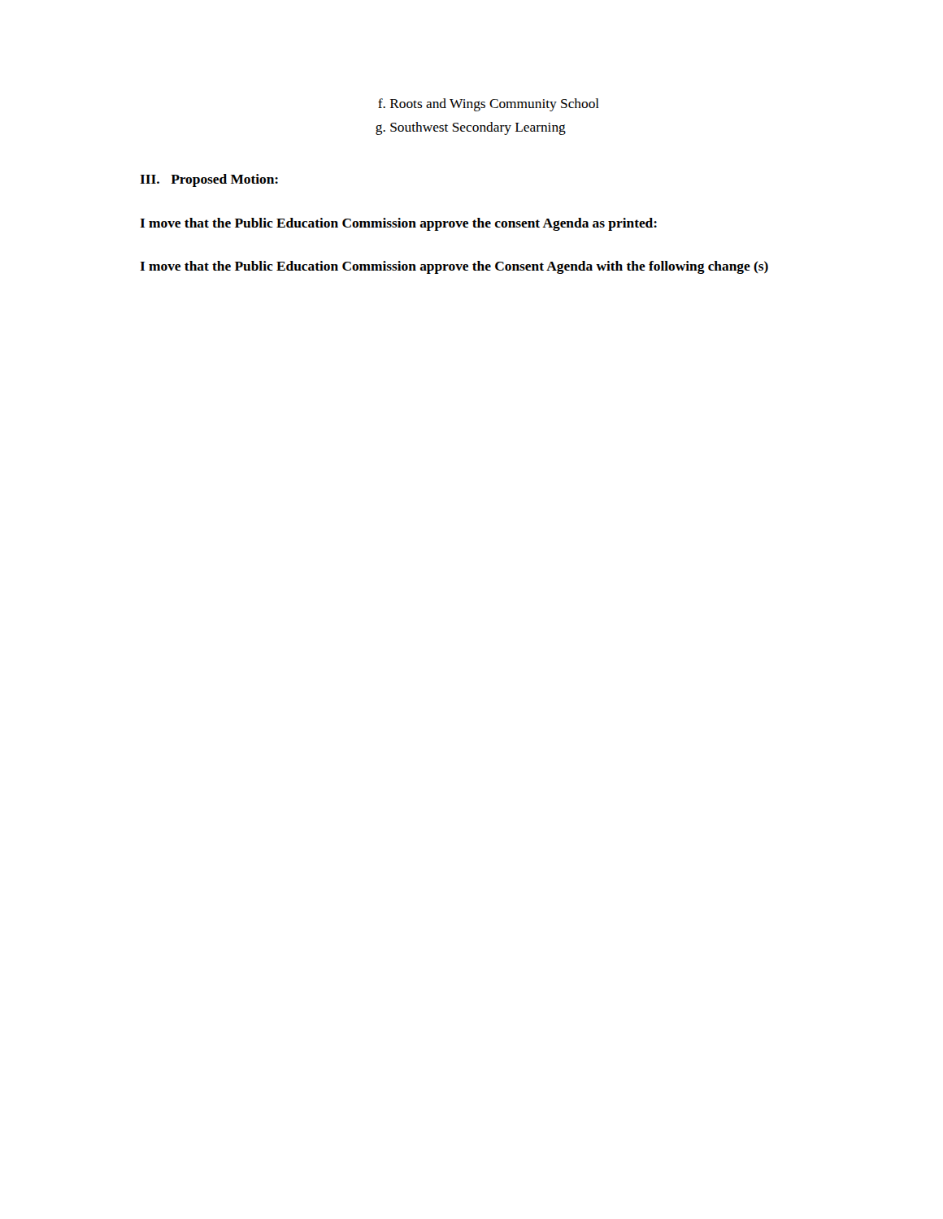Roots and Wings Community School
Southwest Secondary Learning
III. Proposed Motion:
I move that the Public Education Commission approve the consent Agenda as printed:
I move that the Public Education Commission approve the Consent Agenda with the following change (s)